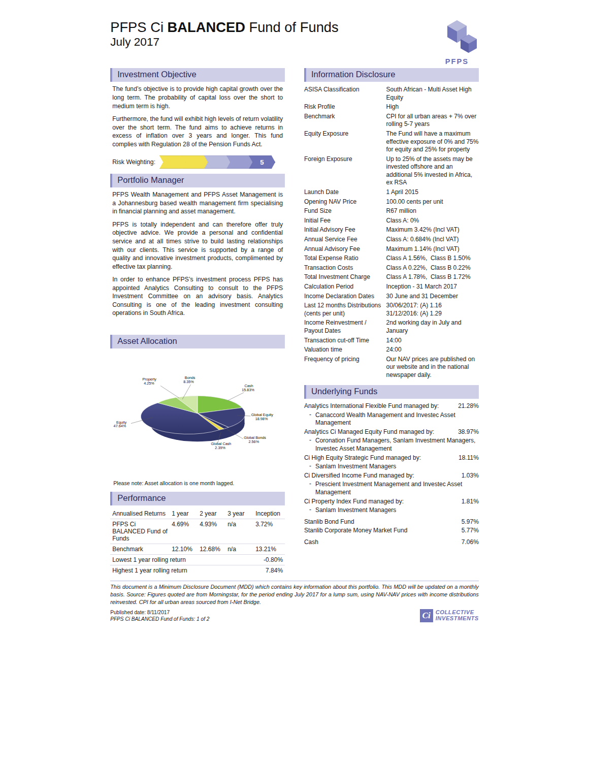PFPS Ci BALANCED Fund of Funds July 2017
PFPS
Investment Objective
The fund’s objective is to provide high capital growth over the long term. The probability of capital loss over the short to medium term is high.
Furthermore, the fund will exhibit high levels of return volatility over the short term. The fund aims to achieve returns in excess of inflation over 3 years and longer. This fund complies with Regulation 28 of the Pension Funds Act.
Risk Weighting: 5
Portfolio Manager
PFPS Wealth Management and PFPS Asset Management is a Johannesburg based wealth management firm specialising in financial planning and asset management.
PFPS is totally independent and can therefore offer truly objective advice. We provide a personal and confidential service and at all times strive to build lasting relationships with our clients. This service is supported by a range of quality and innovative investment products, complimented by effective tax planning.
In order to enhance PFPS’s investment process PFPS has appointed Analytics Consulting to consult to the PFPS Investment Committee on an advisory basis. Analytics Consulting is one of the leading investment consulting operations in South Africa.
Asset Allocation
Property 4.25% Bonds 8.35% Cash 15.83% Global Equity 18.98% Global Bonds 2.56% Global Cash 2.39% Equity 47.64%
Please note: Asset allocation is one month lagged.
Performance
| Annualised Returns | 1 year | 2 year | 3 year | Inception |
| --- | --- | --- | --- | --- |
| PFPS Ci BALANCED Fund of Funds | 4.69% | 4.93% | n/a | 3.72% |
| Benchmark | 12.10% | 12.68% | n/a | 13.21% |
| Lowest 1 year rolling return | -0.80% |
| Highest 1 year rolling return | 7.84% |
Information Disclosure
| ASISA Classification | South African - Multi Asset High Equity |
| Risk Profile | High |
| Benchmark | CPI for all urban areas + 7% over rolling 5-7 years |
| Equity Exposure | The Fund will have a maximum effective exposure of 0% and 75% for equity and 25% for property |
| Foreign Exposure | Up to 25% of the assets may be invested offshore and an additional 5% invested in Africa, ex RSA |
| Launch Date | 1 April 2015 |
| Opening NAV Price | 100.00 cents per unit |
| Fund Size | R67 million |
| Initial Fee | Class A: 0% |
| Initial Advisory Fee | Maximum 3.42% (Incl VAT) |
| Annual Service Fee | Class A: 0.684% (Incl VAT) |
| Annual Advisory Fee | Maximum 1.14% (Incl VAT) |
| Total Expense Ratio | Class A 1.56%, Class B 1.50% |
| Transaction Costs | Class A 0.22%, Class B 0.22% |
| Total Investment Charge | Class A 1.78%, Class B 1.72% |
| Calculation Period | Inception - 31 March 2017 |
| Income Declaration Dates | 30 June and 31 December |
| Last 12 months Distributions (cents per unit) | 30/06/2017: (A) 1.16 31/12/2016: (A) 1.29 |
| Income Reinvestment / Payout Dates | 2nd working day in July and January |
| Transaction cut-off Time | 14:00 |
| Valuation time | 24:00 |
| Frequency of pricing | Our NAV prices are published on our website and in the national newspaper daily. |
Underlying Funds
| Analytics International Flexible Fund managed by: | 21.28% |
| Canaccord Wealth Management and Investec Asset Management |
| Analytics Ci Managed Equity Fund managed by: | 38.97% |
| Coronation Fund Managers, Sanlam Investment Managers, Investec Asset Management |
| Ci High Equity Strategic Fund managed by: | 18.11% |
| Sanlam Investment Managers |
| Ci Diversified Income Fund managed by: | 1.03% |
| Prescient Investment Management and Investec Asset Management |
| Ci Property Index Fund managed by: | 1.81% |
| Sanlam Investment Managers |
| Stanlib Bond Fund | 5.97% |
| Stanlib Corporate Money Market Fund | 5.77% |
| Cash | 7.06% |
This document is a Minimum Disclosure Document (MDD) which contains key information about this portfolio. This MDD will be updated on a monthly basis. Source: Figures quoted are from Morningstar, for the period ending July 2017 for a lump sum, using NAV-NAV prices with income distributions reinvested. CPI for all urban areas sourced from I-Net Bridge.
Published date: 8/11/2017
PFPS Ci BALANCED Fund of Funds: 1 of 2
Ci
COLLECTIVE
INVESTMENTS